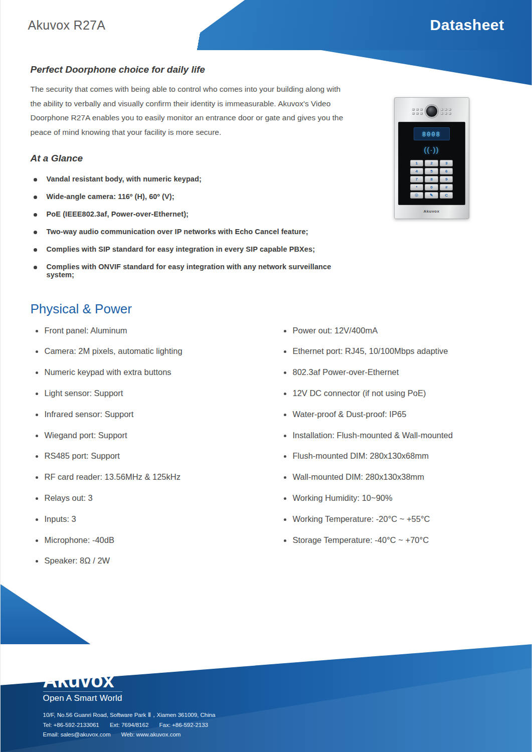Akuvox R27A
Datasheet
Perfect Doorphone choice for daily life
The security that comes with being able to control who comes into your building along with the ability to verbally and visually confirm their identity is immeasurable. Akuvox's Video Doorphone R27A enables you to easily monitor an entrance door or gate and gives you the peace of mind knowing that your facility is more secure.
At a Glance
Vandal resistant body, with numeric keypad;
Wide-angle camera: 116º (H), 60º (V);
PoE (IEEE802.3af, Power-over-Ethernet);
Two-way audio communication over IP networks with Echo Cancel feature;
Complies with SIP standard for easy integration in every SIP capable PBXes;
Complies with ONVIF standard for easy integration with any network surveillance system;
8008
((·))
1
2
3
4
5
6
7
8
9
*
0
#
☉
✎
C
Akuvox
Physical & Power
Front panel: Aluminum
Camera: 2M pixels, automatic lighting
Numeric keypad with extra buttons
Light sensor: Support
Infrared sensor: Support
Wiegand port: Support
RS485 port: Support
RF card reader: 13.56MHz & 125kHz
Relays out: 3
Inputs: 3
Microphone: -40dB
Speaker: 8Ω / 2W
Power out: 12V/400mA
Ethernet port: RJ45, 10/100Mbps adaptive
802.3af Power-over-Ethernet
12V DC connector (if not using PoE)
Water-proof & Dust-proof: IP65
Installation: Flush-mounted & Wall-mounted
Flush-mounted DIM: 280x130x68mm
Wall-mounted DIM: 280x130x38mm
Working Humidity: 10~90%
Working Temperature: -20°C ~ +55°C
Storage Temperature: -40°C ~ +70°C
Akuvox
Open A Smart World
10/F, No.56 Guanri Road, Software Park Ⅱ，Xiamen 361009, China
Tel: +86-592-2133061 Ext: 7694/8162 Fax: +86-592-2133
Email: sales@akuvox.com Web: www.akuvox.com